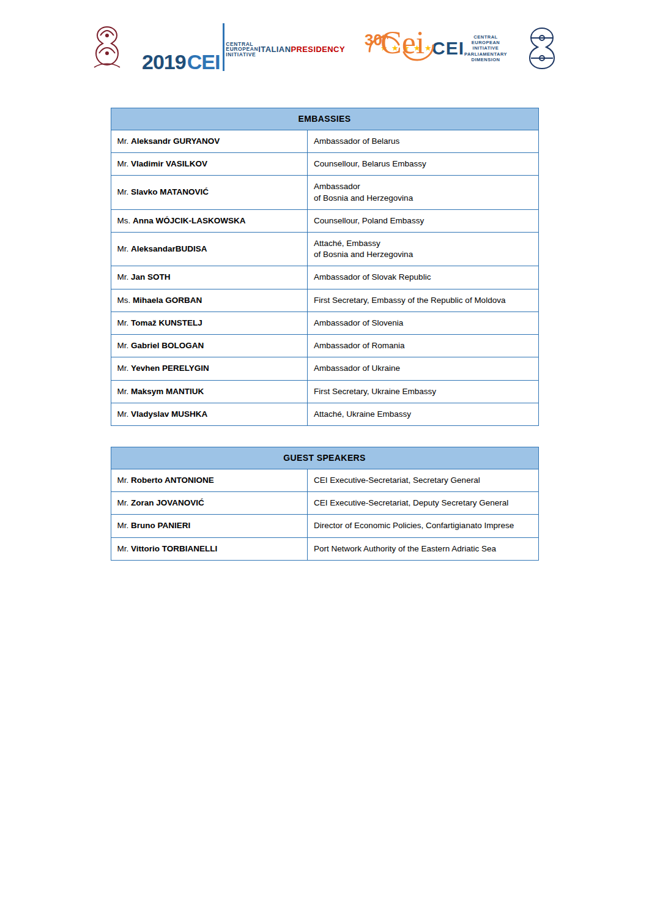2019 CEI
CENTRAL EUROPEAN INITIATIVE
ITALIANPRESIDENCY
30th Cei
★★★★★
CEI
CENTRAL EUROPEAN INITIATIVE
PARLIAMENTARY DIMENSION
| EMBASSIES |
| --- |
| Mr. Aleksandr GURYANOV | Ambassador of Belarus |
| Mr. Vladimir VASILKOV | Counsellour, Belarus Embassy |
| Mr. Slavko MATANOVIĆ | Ambassador of Bosnia and Herzegovina |
| Ms. Anna WÓJCIK-LASKOWSKA | Counsellour, Poland Embassy |
| Mr. AleksandarBUDISA | Attaché, Embassy of Bosnia and Herzegovina |
| Mr. Jan SOTH | Ambassador of Slovak Republic |
| Ms. Mihaela GORBAN | First Secretary, Embassy of the Republic of Moldova |
| Mr. Tomaž KUNSTELJ | Ambassador of Slovenia |
| Mr. Gabriel BOLOGAN | Ambassador of Romania |
| Mr. Yevhen PERELYGIN | Ambassador of Ukraine |
| Mr. Maksym MANTIUK | First Secretary, Ukraine Embassy |
| Mr. Vladyslav MUSHKA | Attaché, Ukraine Embassy |
| GUEST SPEAKERS |
| --- |
| Mr. Roberto ANTONIONE | CEI Executive-Secretariat, Secretary General |
| Mr. Zoran JOVANOVIĆ | CEI Executive-Secretariat, Deputy Secretary General |
| Mr. Bruno PANIERI | Director of Economic Policies, Confartigianato Imprese |
| Mr. Vittorio TORBIANELLI | Port Network Authority of the Eastern Adriatic Sea |